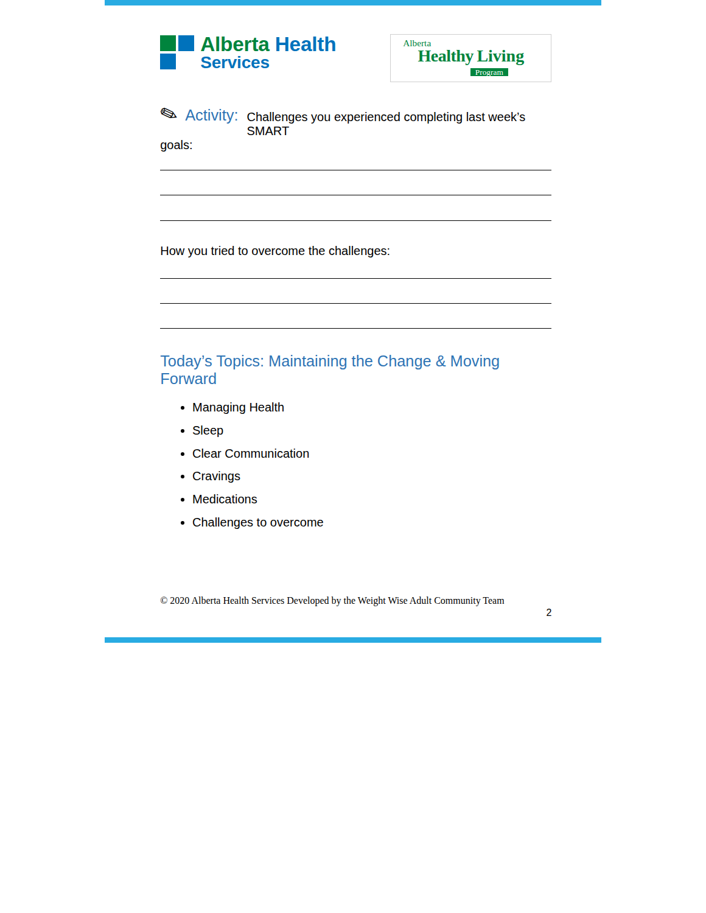Alberta Health Services
Alberta
Healthy Living
Program
✎ Activity: Challenges you experienced completing last week’s SMART
goals:
How you tried to overcome the challenges:
Today’s Topics: Maintaining the Change & Moving Forward
Managing Health
Sleep
Clear Communication
Cravings
Medications
Challenges to overcome
© 2020 Alberta Health Services Developed by the Weight Wise Adult Community Team
2